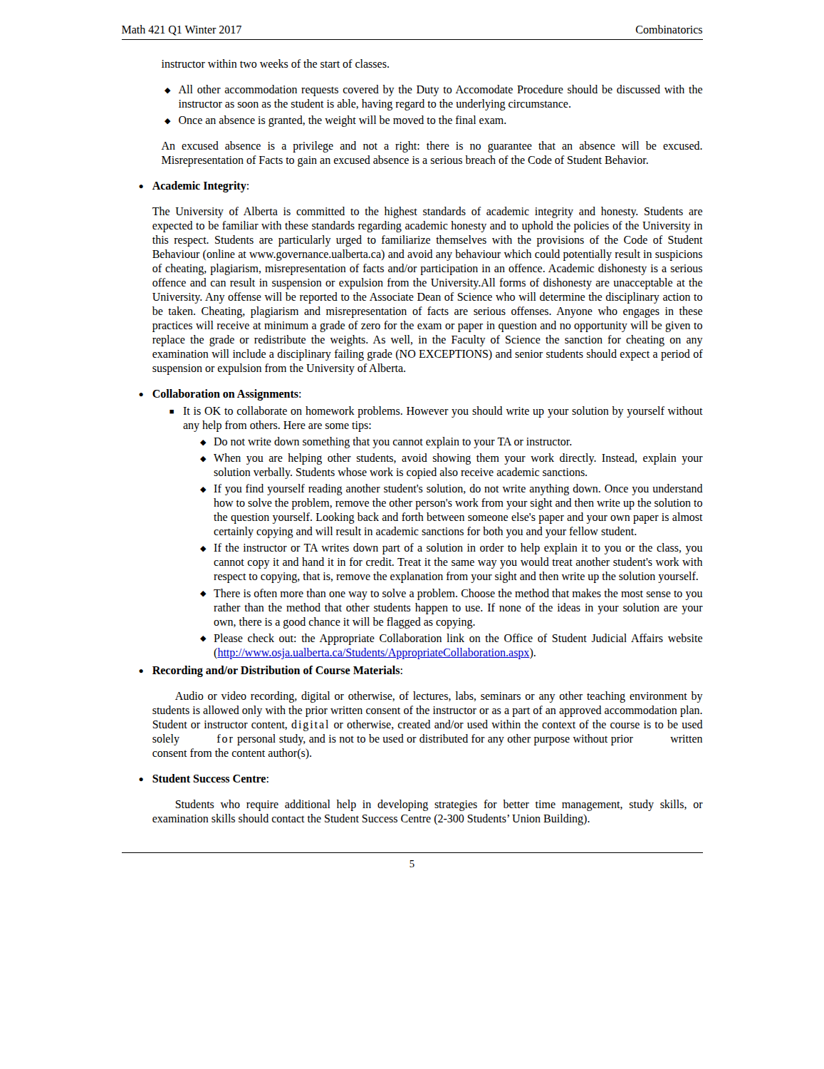Math 421 Q1 Winter 2017
Combinatorics
instructor within two weeks of the start of classes.
All other accommodation requests covered by the Duty to Accomodate Procedure should be discussed with the instructor as soon as the student is able, having regard to the underlying circumstance.
Once an absence is granted, the weight will be moved to the final exam.
An excused absence is a privilege and not a right: there is no guarantee that an absence will be excused. Misrepresentation of Facts to gain an excused absence is a serious breach of the Code of Student Behavior.
Academic Integrity:
The University of Alberta is committed to the highest standards of academic integrity and honesty. Students are expected to be familiar with these standards regarding academic honesty and to uphold the policies of the University in this respect. Students are particularly urged to familiarize themselves with the provisions of the Code of Student Behaviour (online at www.governance.ualberta.ca) and avoid any behaviour which could potentially result in suspicions of cheating, plagiarism, misrepresentation of facts and/or participation in an offence. Academic dishonesty is a serious offence and can result in suspension or expulsion from the University.All forms of dishonesty are unacceptable at the University. Any offense will be reported to the Associate Dean of Science who will determine the disciplinary action to be taken. Cheating, plagiarism and misrepresentation of facts are serious offenses. Anyone who engages in these practices will receive at minimum a grade of zero for the exam or paper in question and no opportunity will be given to replace the grade or redistribute the weights. As well, in the Faculty of Science the sanction for cheating on any examination will include a disciplinary failing grade (NO EXCEPTIONS) and senior students should expect a period of suspension or expulsion from the University of Alberta.
Collaboration on Assignments:
It is OK to collaborate on homework problems. However you should write up your solution by yourself without any help from others. Here are some tips:
Do not write down something that you cannot explain to your TA or instructor.
When you are helping other students, avoid showing them your work directly. Instead, explain your solution verbally. Students whose work is copied also receive academic sanctions.
If you find yourself reading another student's solution, do not write anything down. Once you understand how to solve the problem, remove the other person's work from your sight and then write up the solution to the question yourself. Looking back and forth between someone else's paper and your own paper is almost certainly copying and will result in academic sanctions for both you and your fellow student.
If the instructor or TA writes down part of a solution in order to help explain it to you or the class, you cannot copy it and hand it in for credit. Treat it the same way you would treat another student's work with respect to copying, that is, remove the explanation from your sight and then write up the solution yourself.
There is often more than one way to solve a problem. Choose the method that makes the most sense to you rather than the method that other students happen to use. If none of the ideas in your solution are your own, there is a good chance it will be flagged as copying.
Please check out: the Appropriate Collaboration link on the Office of Student Judicial Affairs website (http://www.osja.ualberta.ca/Students/AppropriateCollaboration.aspx).
Recording and/or Distribution of Course Materials:
Audio or video recording, digital or otherwise, of lectures, labs, seminars or any other teaching environment by students is allowed only with the prior written consent of the instructor or as a part of an approved accommodation plan. Student or instructor content, digital or otherwise, created and/or used within the context of the course is to be used solely for personal study, and is not to be used or distributed for any other purpose without prior written consent from the content author(s).
Student Success Centre:
Students who require additional help in developing strategies for better time management, study skills, or examination skills should contact the Student Success Centre (2-300 Students’ Union Building).
5